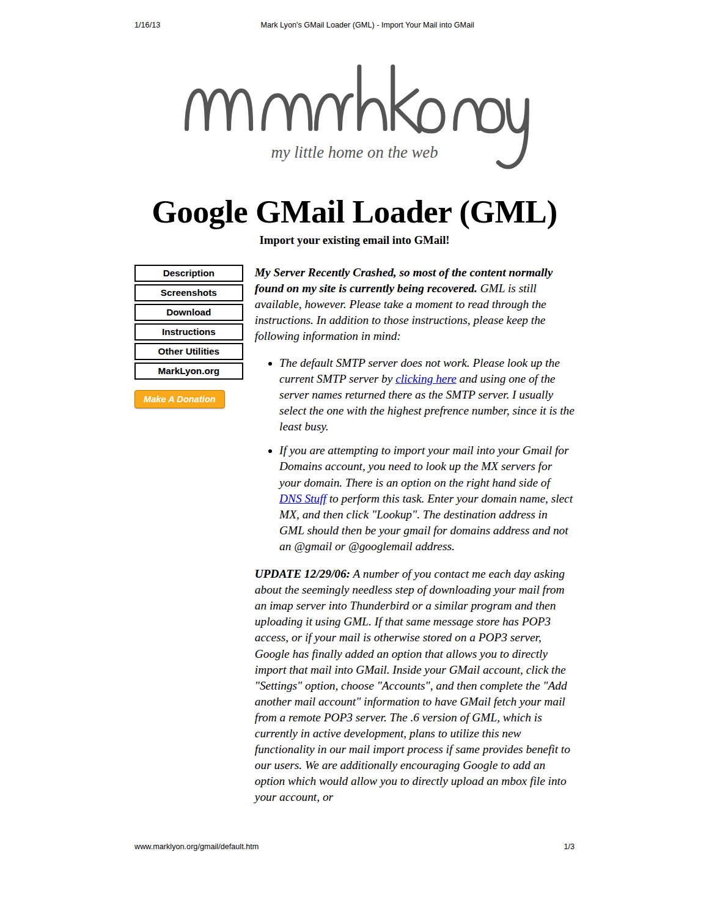1/16/13 Mark Lyon's GMail Loader (GML) - Import Your Mail into GMail
Google GMail Loader (GML)
Import your existing email into GMail!
Description
Screenshots
Download
Instructions
Other Utilities
MarkLyon.org
Make A Donation
My Server Recently Crashed, so most of the content normally found on my site is currently being recovered. GML is still available, however. Please take a moment to read through the instructions. In addition to those instructions, please keep the following information in mind:
The default SMTP server does not work. Please look up the current SMTP server by clicking here and using one of the server names returned there as the SMTP server. I usually select the one with the highest prefrence number, since it is the least busy.
If you are attempting to import your mail into your Gmail for Domains account, you need to look up the MX servers for your domain. There is an option on the right hand side of DNS Stuff to perform this task. Enter your domain name, slect MX, and then click "Lookup". The destination address in GML should then be your gmail for domains address and not an @gmail or @googlemail address.
UPDATE 12/29/06: A number of you contact me each day asking about the seemingly needless step of downloading your mail from an imap server into Thunderbird or a similar program and then uploading it using GML. If that same message store has POP3 access, or if your mail is otherwise stored on a POP3 server, Google has finally added an option that allows you to directly import that mail into GMail. Inside your GMail account, click the "Settings" option, choose "Accounts", and then complete the "Add another mail account" information to have GMail fetch your mail from a remote POP3 server. The .6 version of GML, which is currently in active development, plans to utilize this new functionality in our mail import process if same provides benefit to our users. We are additionally encouraging Google to add an option which would allow you to directly upload an mbox file into your account, or
www.marklyon.org/gmail/default.htm 1/3